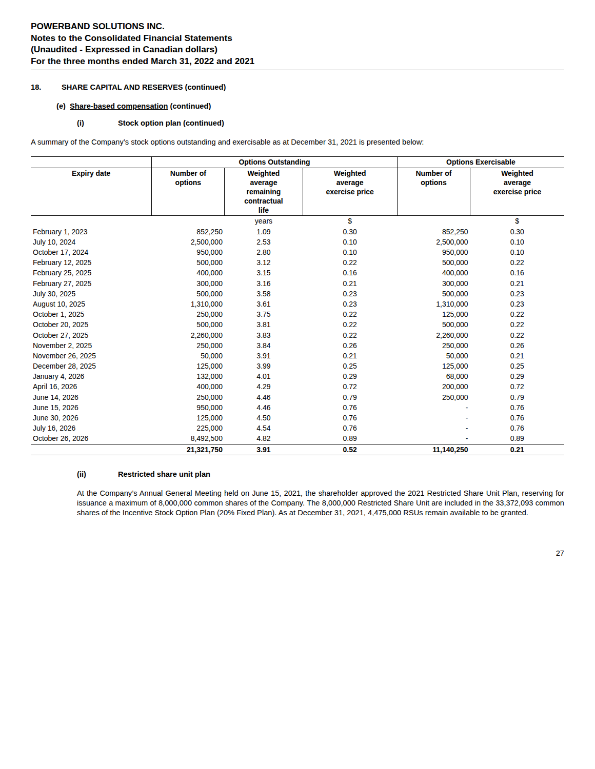POWERBAND SOLUTIONS INC.
Notes to the Consolidated Financial Statements
(Unaudited - Expressed in Canadian dollars)
For the three months ended March 31, 2022 and 2021
18. SHARE CAPITAL AND RESERVES (continued)
(e) Share-based compensation (continued)
(i) Stock option plan (continued)
A summary of the Company’s stock options outstanding and exercisable as at December 31, 2021 is presented below:
| | Options Outstanding | Options Exercisable |
| --- | --- | --- |
| Expiry date | Number of options | Weighted average remaining contractual life | Weighted average exercise price | Number of options | Weighted average exercise price |
| | | years | $ | | $ |
| February 1, 2023 | 852,250 | 1.09 | 0.30 | 852,250 | 0.30 |
| July 10, 2024 | 2,500,000 | 2.53 | 0.10 | 2,500,000 | 0.10 |
| October 17, 2024 | 950,000 | 2.80 | 0.10 | 950,000 | 0.10 |
| February 12, 2025 | 500,000 | 3.12 | 0.22 | 500,000 | 0.22 |
| February 25, 2025 | 400,000 | 3.15 | 0.16 | 400,000 | 0.16 |
| February 27, 2025 | 300,000 | 3.16 | 0.21 | 300,000 | 0.21 |
| July 30, 2025 | 500,000 | 3.58 | 0.23 | 500,000 | 0.23 |
| August 10, 2025 | 1,310,000 | 3.61 | 0.23 | 1,310,000 | 0.23 |
| October 1, 2025 | 250,000 | 3.75 | 0.22 | 125,000 | 0.22 |
| October 20, 2025 | 500,000 | 3.81 | 0.22 | 500,000 | 0.22 |
| October 27, 2025 | 2,260,000 | 3.83 | 0.22 | 2,260,000 | 0.22 |
| November 2, 2025 | 250,000 | 3.84 | 0.26 | 250,000 | 0.26 |
| November 26, 2025 | 50,000 | 3.91 | 0.21 | 50,000 | 0.21 |
| December 28, 2025 | 125,000 | 3.99 | 0.25 | 125,000 | 0.25 |
| January 4, 2026 | 132,000 | 4.01 | 0.29 | 68,000 | 0.29 |
| April 16, 2026 | 400,000 | 4.29 | 0.72 | 200,000 | 0.72 |
| June 14, 2026 | 250,000 | 4.46 | 0.79 | 250,000 | 0.79 |
| June 15, 2026 | 950,000 | 4.46 | 0.76 | - | 0.76 |
| June 30, 2026 | 125,000 | 4.50 | 0.76 | - | 0.76 |
| July 16, 2026 | 225,000 | 4.54 | 0.76 | - | 0.76 |
| October 26, 2026 | 8,492,500 | 4.82 | 0.89 | - | 0.89 |
| | 21,321,750 | 3.91 | 0.52 | 11,140,250 | 0.21 |
(ii) Restricted share unit plan
At the Company’s Annual General Meeting held on June 15, 2021, the shareholder approved the 2021 Restricted Share Unit Plan, reserving for issuance a maximum of 8,000,000 common shares of the Company. The 8,000,000 Restricted Share Unit are included in the 33,372,093 common shares of the Incentive Stock Option Plan (20% Fixed Plan). As at December 31, 2021, 4,475,000 RSUs remain available to be granted.
27